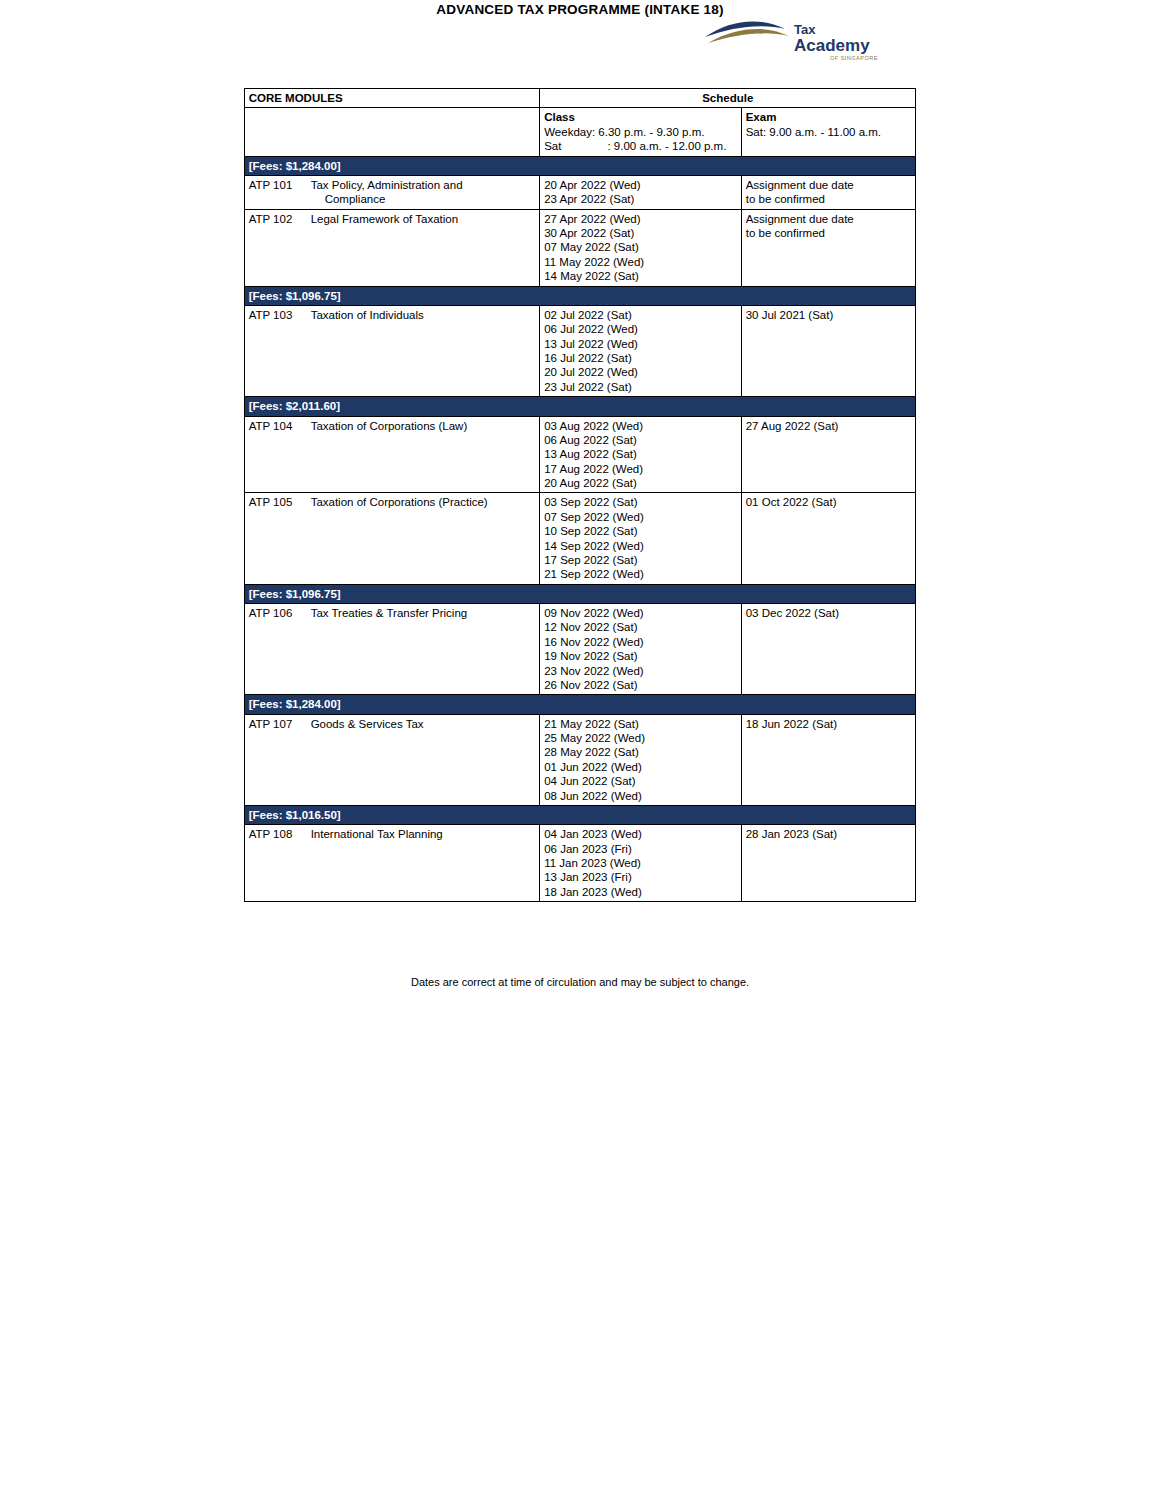ADVANCED TAX PROGRAMME (INTAKE 18)
Tax Academy OF SINGAPORE
| CORE MODULES | Schedule |
| --- | --- |
| | Class Weekday: 6.30 p.m. - 9.30 p.m. Sat : 9.00 a.m. - 12.00 p.m. | Exam Sat: 9.00 a.m. - 11.00 a.m. |
| [Fees: $1,284.00] |
| ATP 101 Tax Policy, Administration and Compliance | 20 Apr 2022 (Wed) 23 Apr 2022 (Sat) | Assignment due date to be confirmed |
| ATP 102 Legal Framework of Taxation | 27 Apr 2022 (Wed) 30 Apr 2022 (Sat) 07 May 2022 (Sat) 11 May 2022 (Wed) 14 May 2022 (Sat) | Assignment due date to be confirmed |
| [Fees: $1,096.75] |
| ATP 103 Taxation of Individuals | 02 Jul 2022 (Sat) 06 Jul 2022 (Wed) 13 Jul 2022 (Wed) 16 Jul 2022 (Sat) 20 Jul 2022 (Wed) 23 Jul 2022 (Sat) | 30 Jul 2021 (Sat) |
| [Fees: $2,011.60] |
| ATP 104 Taxation of Corporations (Law) | 03 Aug 2022 (Wed) 06 Aug 2022 (Sat) 13 Aug 2022 (Sat) 17 Aug 2022 (Wed) 20 Aug 2022 (Sat) | 27 Aug 2022 (Sat) |
| ATP 105 Taxation of Corporations (Practice) | 03 Sep 2022 (Sat) 07 Sep 2022 (Wed) 10 Sep 2022 (Sat) 14 Sep 2022 (Wed) 17 Sep 2022 (Sat) 21 Sep 2022 (Wed) | 01 Oct 2022 (Sat) |
| [Fees: $1,096.75] |
| ATP 106 Tax Treaties & Transfer Pricing | 09 Nov 2022 (Wed) 12 Nov 2022 (Sat) 16 Nov 2022 (Wed) 19 Nov 2022 (Sat) 23 Nov 2022 (Wed) 26 Nov 2022 (Sat) | 03 Dec 2022 (Sat) |
| [Fees: $1,284.00] |
| ATP 107 Goods & Services Tax | 21 May 2022 (Sat) 25 May 2022 (Wed) 28 May 2022 (Sat) 01 Jun 2022 (Wed) 04 Jun 2022 (Sat) 08 Jun 2022 (Wed) | 18 Jun 2022 (Sat) |
| [Fees: $1,016.50] |
| ATP 108 International Tax Planning | 04 Jan 2023 (Wed) 06 Jan 2023 (Fri) 11 Jan 2023 (Wed) 13 Jan 2023 (Fri) 18 Jan 2023 (Wed) | 28 Jan 2023 (Sat) |
Dates are correct at time of circulation and may be subject to change.